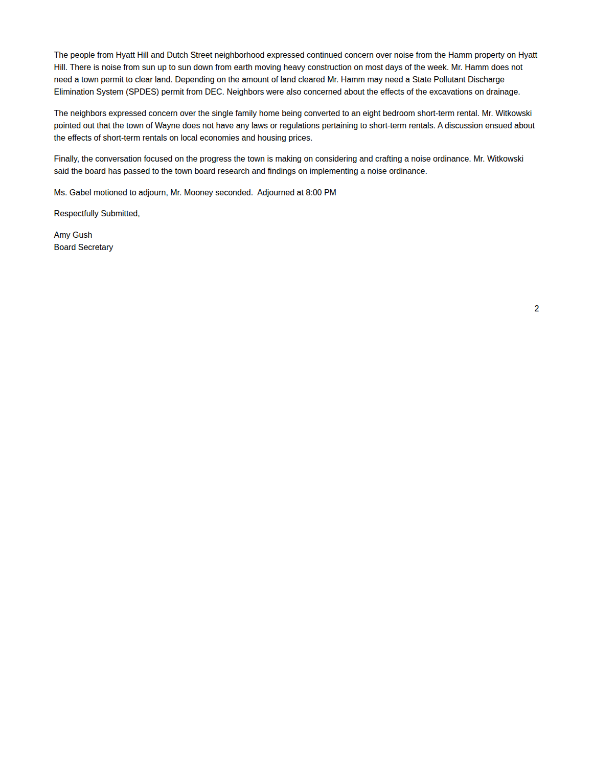The people from Hyatt Hill and Dutch Street neighborhood expressed continued concern over noise from the Hamm property on Hyatt Hill. There is noise from sun up to sun down from earth moving heavy construction on most days of the week. Mr. Hamm does not need a town permit to clear land. Depending on the amount of land cleared Mr. Hamm may need a State Pollutant Discharge Elimination System (SPDES) permit from DEC. Neighbors were also concerned about the effects of the excavations on drainage.
The neighbors expressed concern over the single family home being converted to an eight bedroom short-term rental. Mr. Witkowski pointed out that the town of Wayne does not have any laws or regulations pertaining to short-term rentals. A discussion ensued about the effects of short-term rentals on local economies and housing prices.
Finally, the conversation focused on the progress the town is making on considering and crafting a noise ordinance. Mr. Witkowski said the board has passed to the town board research and findings on implementing a noise ordinance.
Ms. Gabel motioned to adjourn, Mr. Mooney seconded. Adjourned at 8:00 PM
Respectfully Submitted,
Amy Gush
Board Secretary
2